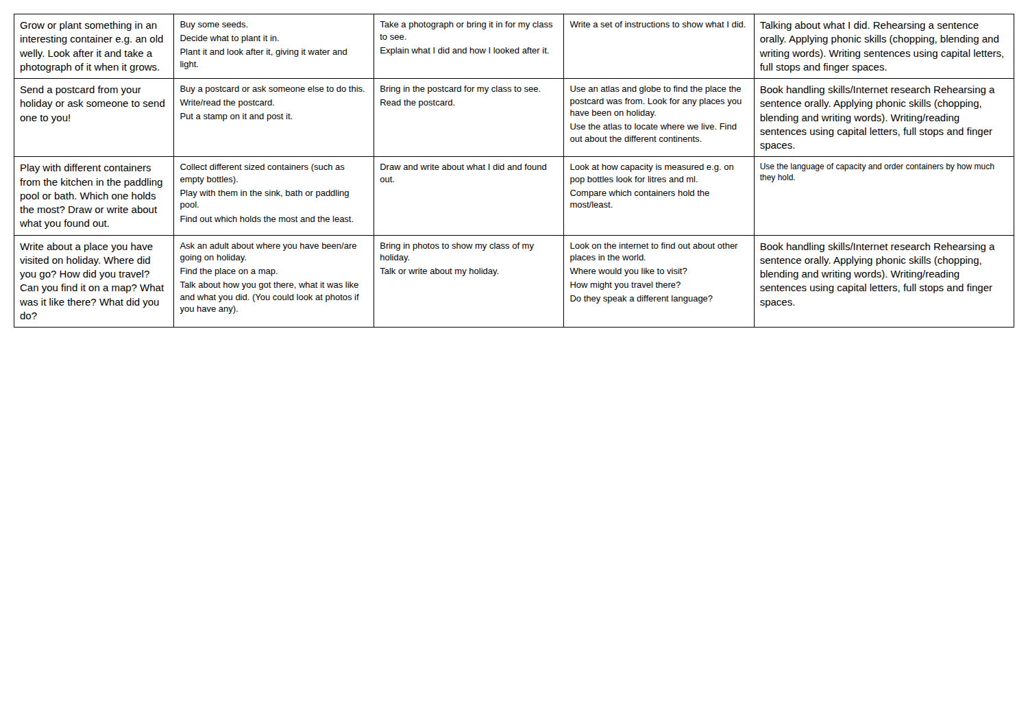| Grow or plant something in an interesting container e.g. an old welly. Look after it and take a photograph of it when it grows. | Buy some seeds. Decide what to plant it in. Plant it and look after it, giving it water and light. | Take a photograph or bring it in for my class to see. Explain what I did and how I looked after it. | Write a set of instructions to show what I did. | Talking about what I did. Rehearsing a sentence orally. Applying phonic skills (chopping, blending and writing words). Writing sentences using capital letters, full stops and finger spaces. |
| Send a postcard from your holiday or ask someone to send one to you! | Buy a postcard or ask someone else to do this. Write/read the postcard. Put a stamp on it and post it. | Bring in the postcard for my class to see. Read the postcard. | Use an atlas and globe to find the place the postcard was from. Look for any places you have been on holiday. Use the atlas to locate where we live. Find out about the different continents. | Book handling skills/Internet research Rehearsing a sentence orally. Applying phonic skills (chopping, blending and writing words). Writing/reading sentences using capital letters, full stops and finger spaces. |
| Play with different containers from the kitchen in the paddling pool or bath. Which one holds the most? Draw or write about what you found out. | Collect different sized containers (such as empty bottles). Play with them in the sink, bath or paddling pool. Find out which holds the most and the least. | Draw and write about what I did and found out. | Look at how capacity is measured e.g. on pop bottles look for litres and ml. Compare which containers hold the most/least. | Use the language of capacity and order containers by how much they hold. |
| Write about a place you have visited on holiday. Where did you go? How did you travel? Can you find it on a map? What was it like there? What did you do? | Ask an adult about where you have been/are going on holiday. Find the place on a map. Talk about how you got there, what it was like and what you did. (You could look at photos if you have any). | Bring in photos to show my class of my holiday. Talk or write about my holiday. | Look on the internet to find out about other places in the world. Where would you like to visit? How might you travel there? Do they speak a different language? | Book handling skills/Internet research Rehearsing a sentence orally. Applying phonic skills (chopping, blending and writing words). Writing/reading sentences using capital letters, full stops and finger spaces. |